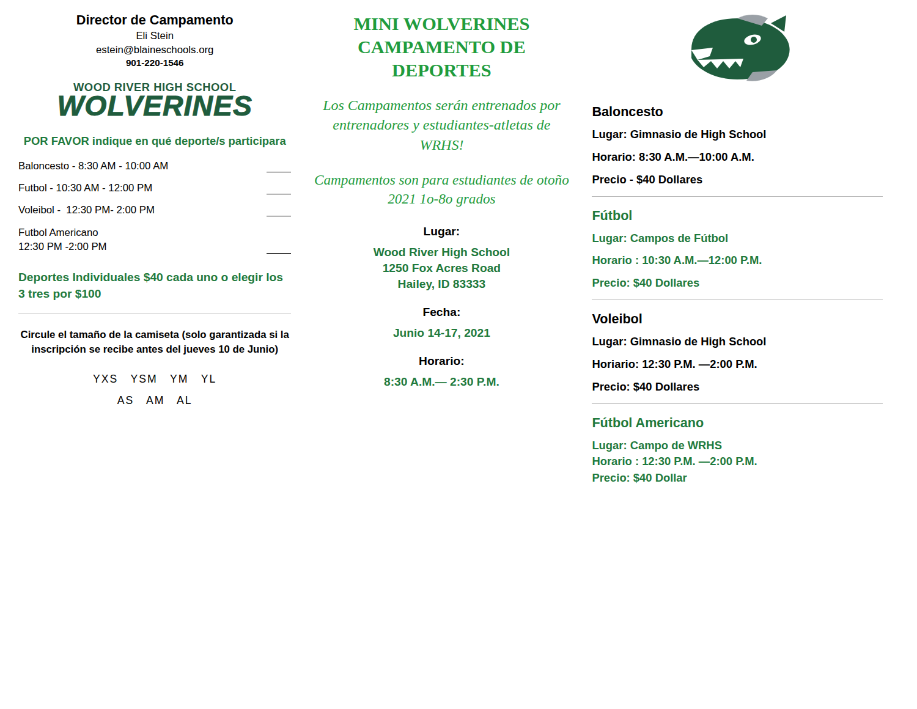Director de Campamento
Eli Stein
estein@blaineschools.org
901-220-1546
WOOD RIVER HIGH SCHOOL
WOLVERINES
POR FAVOR indique en qué deporte/s participara
Baloncesto - 8:30 AM - 10:00 AM
Futbol - 10:30 AM - 12:00 PM
Voleibol - 12:30 PM- 2:00 PM
Futbol Americano
12:30 PM -2:00 PM
Deportes Individuales $40 cada uno o elegir los 3 tres por $100
Circule el tamaño de la camiseta (solo garantizada si la inscripción se recibe antes del jueves 10 de Junio)
YXS YSM YM YL
AS AM AL
MINI WOLVERINES
CAMPAMENTO DE DEPORTES
Los Campamentos serán entrenados por entrenadores y estudiantes-atletas de WRHS!
Campamentos son para estudiantes de otoño 2021 1o-8o grados
Lugar:
Wood River High School
1250 Fox Acres Road
Hailey, ID 83333
Fecha:
Junio 14-17, 2021
Horario:
8:30 A.M.— 2:30 P.M.
Baloncesto
Lugar: Gimnasio de High School
Horario: 8:30 A.M.—10:00 A.M.
Precio - $40 Dollares
Fútbol
Lugar: Campos de Fútbol
Horario : 10:30 A.M.—12:00 P.M.
Precio: $40 Dollares
Voleibol
Lugar: Gimnasio de High School
Horiario: 12:30 P.M. —2:00 P.M.
Precio: $40 Dollares
Fútbol Americano
Lugar: Campo de WRHS
Horario : 12:30 P.M. —2:00 P.M.
Precio: $40 Dollar